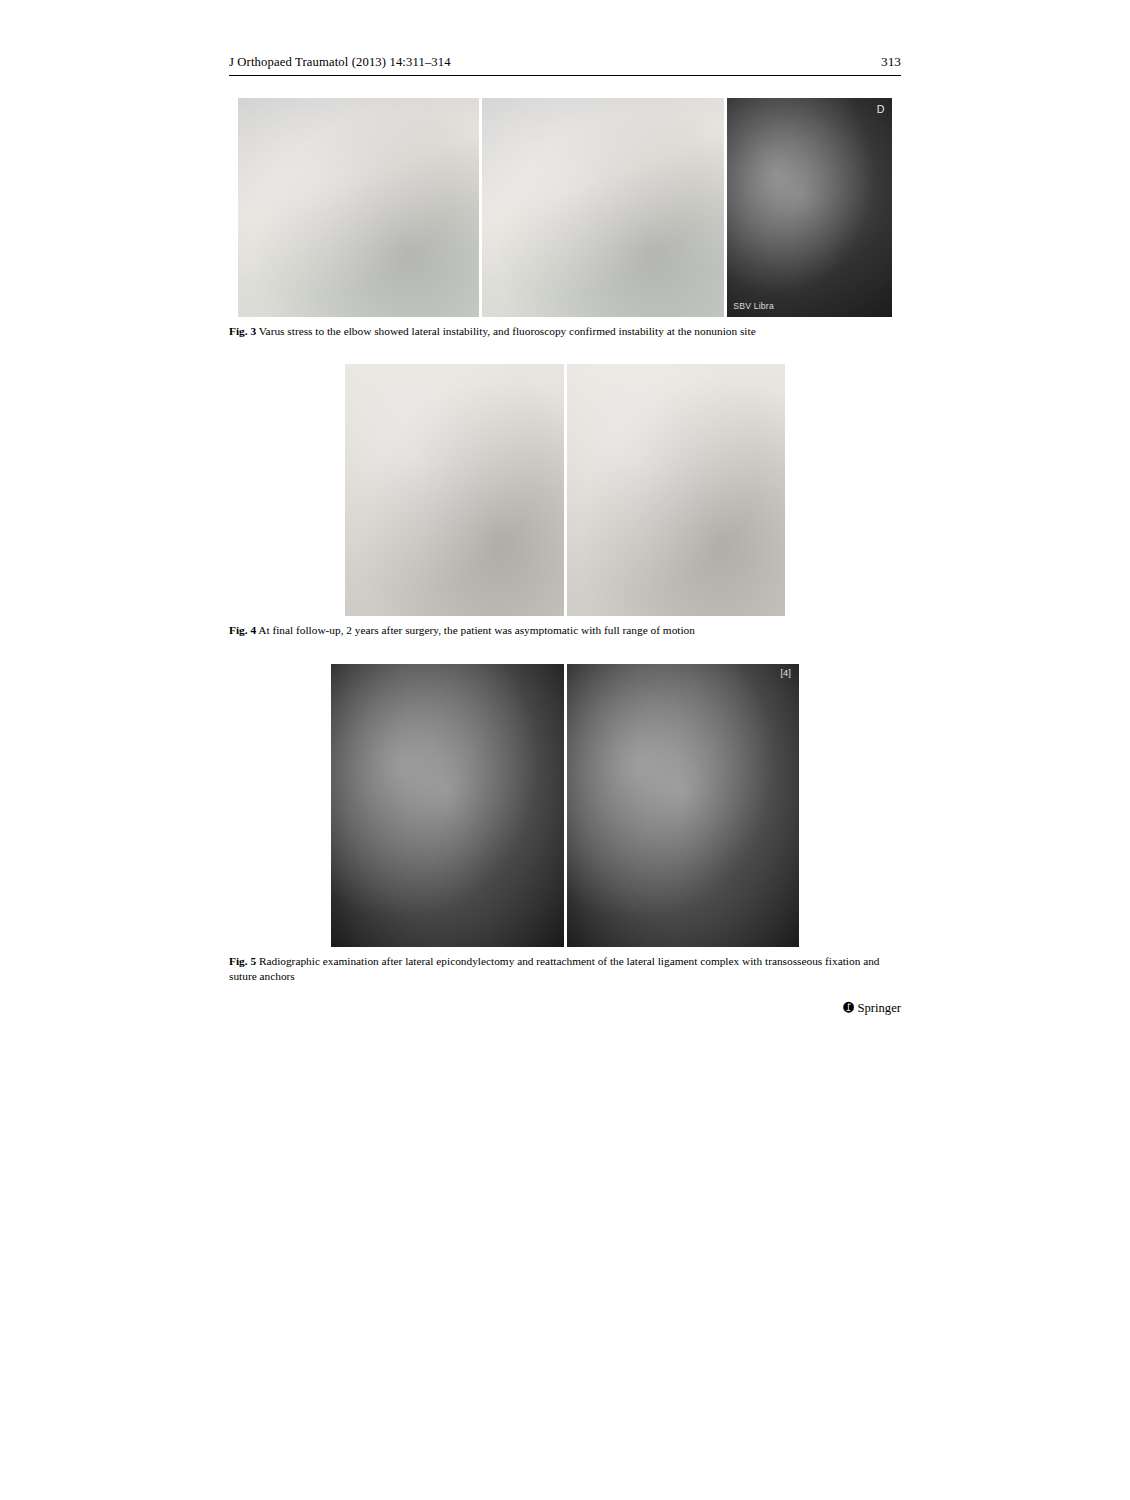J Orthopaed Traumatol (2013) 14:311–314
313
SBV Libra
Fig. 3 Varus stress to the elbow showed lateral instability, and fluoroscopy confirmed instability at the nonunion site
Fig. 4 At final follow-up, 2 years after surgery, the patient was asymptomatic with full range of motion
Fig. 5 Radiographic examination after lateral epicondylectomy and reattachment of the lateral ligament complex with transosseous fixation and suture anchors
➊ Springer